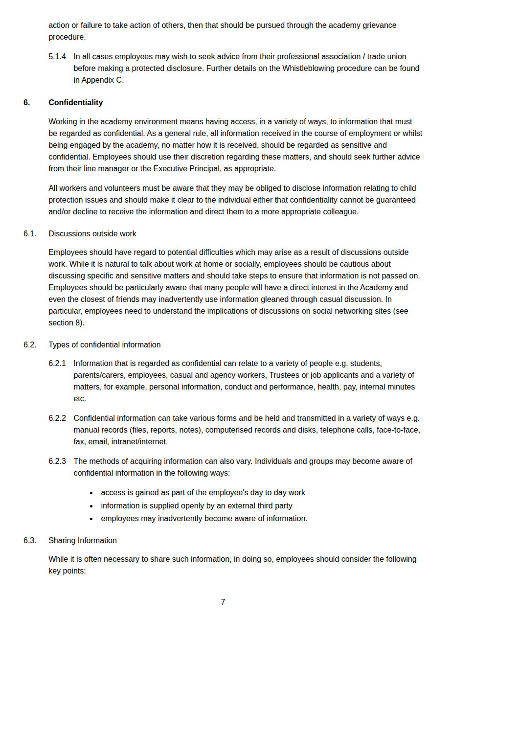action or failure to take action of others, then that should be pursued through the academy grievance procedure.
5.1.4 In all cases employees may wish to seek advice from their professional association / trade union before making a protected disclosure. Further details on the Whistleblowing procedure can be found in Appendix C.
6. Confidentiality
Working in the academy environment means having access, in a variety of ways, to information that must be regarded as confidential. As a general rule, all information received in the course of employment or whilst being engaged by the academy, no matter how it is received, should be regarded as sensitive and confidential. Employees should use their discretion regarding these matters, and should seek further advice from their line manager or the Executive Principal, as appropriate.
All workers and volunteers must be aware that they may be obliged to disclose information relating to child protection issues and should make it clear to the individual either that confidentiality cannot be guaranteed and/or decline to receive the information and direct them to a more appropriate colleague.
6.1. Discussions outside work
Employees should have regard to potential difficulties which may arise as a result of discussions outside work. While it is natural to talk about work at home or socially, employees should be cautious about discussing specific and sensitive matters and should take steps to ensure that information is not passed on. Employees should be particularly aware that many people will have a direct interest in the Academy and even the closest of friends may inadvertently use information gleaned through casual discussion. In particular, employees need to understand the implications of discussions on social networking sites (see section 8).
6.2. Types of confidential information
6.2.1 Information that is regarded as confidential can relate to a variety of people e.g. students, parents/carers, employees, casual and agency workers, Trustees or job applicants and a variety of matters, for example, personal information, conduct and performance, health, pay, internal minutes etc.
6.2.2 Confidential information can take various forms and be held and transmitted in a variety of ways e.g. manual records (files, reports, notes), computerised records and disks, telephone calls, face-to-face, fax, email, intranet/internet.
6.2.3 The methods of acquiring information can also vary. Individuals and groups may become aware of confidential information in the following ways:
access is gained as part of the employee's day to day work
information is supplied openly by an external third party
employees may inadvertently become aware of information.
6.3. Sharing Information
While it is often necessary to share such information, in doing so, employees should consider the following key points:
7